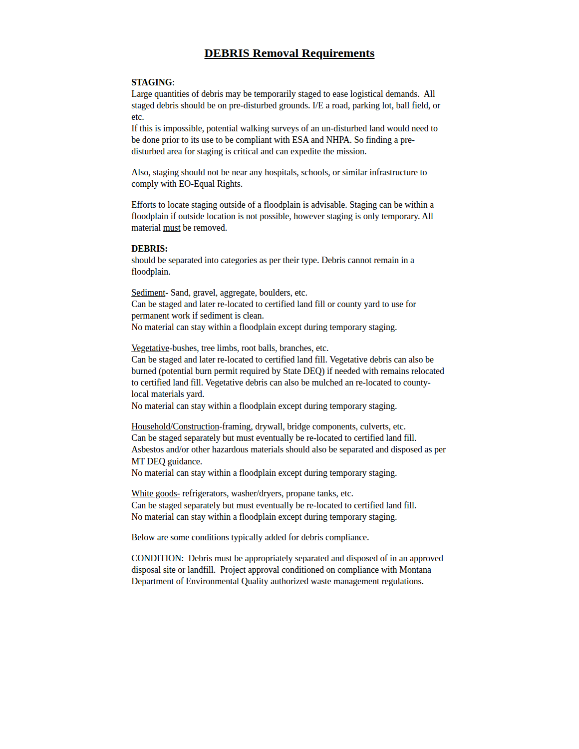DEBRIS Removal Requirements
STAGING:
Large quantities of debris may be temporarily staged to ease logistical demands. All staged debris should be on pre-disturbed grounds. I/E a road, parking lot, ball field, or etc.
If this is impossible, potential walking surveys of an un-disturbed land would need to be done prior to its use to be compliant with ESA and NHPA. So finding a pre-disturbed area for staging is critical and can expedite the mission.
Also, staging should not be near any hospitals, schools, or similar infrastructure to comply with EO-Equal Rights.
Efforts to locate staging outside of a floodplain is advisable. Staging can be within a floodplain if outside location is not possible, however staging is only temporary. All material must be removed.
DEBRIS:
should be separated into categories as per their type. Debris cannot remain in a floodplain.
Sediment- Sand, gravel, aggregate, boulders, etc.
Can be staged and later re-located to certified land fill or county yard to use for permanent work if sediment is clean.
No material can stay within a floodplain except during temporary staging.
Vegetative-bushes, tree limbs, root balls, branches, etc.
Can be staged and later re-located to certified land fill. Vegetative debris can also be burned (potential burn permit required by State DEQ) if needed with remains relocated to certified land fill. Vegetative debris can also be mulched an re-located to county-local materials yard.
No material can stay within a floodplain except during temporary staging.
Household/Construction-framing, drywall, bridge components, culverts, etc.
Can be staged separately but must eventually be re-located to certified land fill.
Asbestos and/or other hazardous materials should also be separated and disposed as per MT DEQ guidance.
No material can stay within a floodplain except during temporary staging.
White goods- refrigerators, washer/dryers, propane tanks, etc.
Can be staged separately but must eventually be re-located to certified land fill.
No material can stay within a floodplain except during temporary staging.
Below are some conditions typically added for debris compliance.
CONDITION: Debris must be appropriately separated and disposed of in an approved disposal site or landfill. Project approval conditioned on compliance with Montana Department of Environmental Quality authorized waste management regulations.